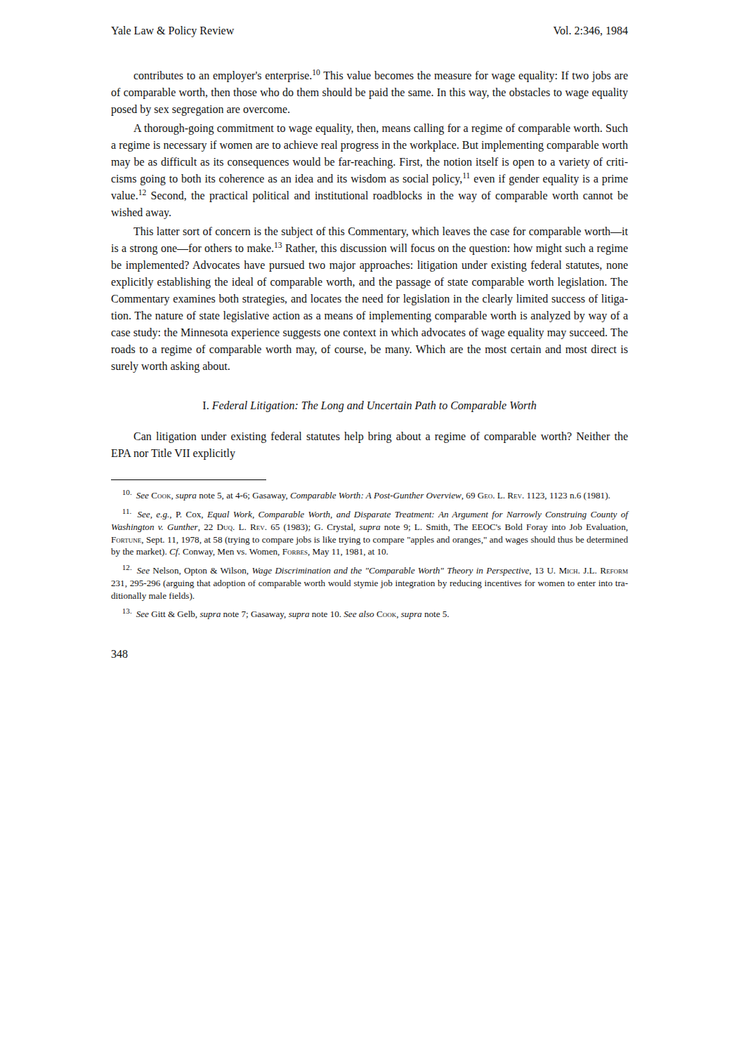Yale Law & Policy Review Vol. 2:346, 1984
contributes to an employer's enterprise.10 This value becomes the measure for wage equality: If two jobs are of comparable worth, then those who do them should be paid the same. In this way, the obstacles to wage equality posed by sex segregation are overcome.
A thorough-going commitment to wage equality, then, means calling for a regime of comparable worth. Such a regime is necessary if women are to achieve real progress in the workplace. But implementing comparable worth may be as difficult as its consequences would be far-reaching. First, the notion itself is open to a variety of criticisms going to both its coherence as an idea and its wisdom as social policy,11 even if gender equality is a prime value.12 Second, the practical political and institutional roadblocks in the way of comparable worth cannot be wished away.
This latter sort of concern is the subject of this Commentary, which leaves the case for comparable worth—it is a strong one—for others to make.13 Rather, this discussion will focus on the question: how might such a regime be implemented? Advocates have pursued two major approaches: litigation under existing federal statutes, none explicitly establishing the ideal of comparable worth, and the passage of state comparable worth legislation. The Commentary examines both strategies, and locates the need for legislation in the clearly limited success of litigation. The nature of state legislative action as a means of implementing comparable worth is analyzed by way of a case study: the Minnesota experience suggests one context in which advocates of wage equality may succeed. The roads to a regime of comparable worth may, of course, be many. Which are the most certain and most direct is surely worth asking about.
I. Federal Litigation: The Long and Uncertain Path to Comparable Worth
Can litigation under existing federal statutes help bring about a regime of comparable worth? Neither the EPA nor Title VII explicitly
10. See Cook, supra note 5, at 4-6; Gasaway, Comparable Worth: A Post-Gunther Overview, 69 Geo. L. Rev. 1123, 1123 n.6 (1981).
11. See, e.g., P. Cox, Equal Work, Comparable Worth, and Disparate Treatment: An Argument for Narrowly Construing County of Washington v. Gunther, 22 Duq. L. Rev. 65 (1983); G. Crystal, supra note 9; L. Smith, The EEOC's Bold Foray into Job Evaluation, Fortune, Sept. 11, 1978, at 58 (trying to compare jobs is like trying to compare "apples and oranges," and wages should thus be determined by the market). Cf. Conway, Men vs. Women, Forbes, May 11, 1981, at 10.
12. See Nelson, Opton & Wilson, Wage Discrimination and the "Comparable Worth" Theory in Perspective, 13 U. Mich. J.L. Reform 231, 295-296 (arguing that adoption of comparable worth would stymie job integration by reducing incentives for women to enter into traditionally male fields).
13. See Gitt & Gelb, supra note 7; Gasaway, supra note 10. See also Cook, supra note 5.
348